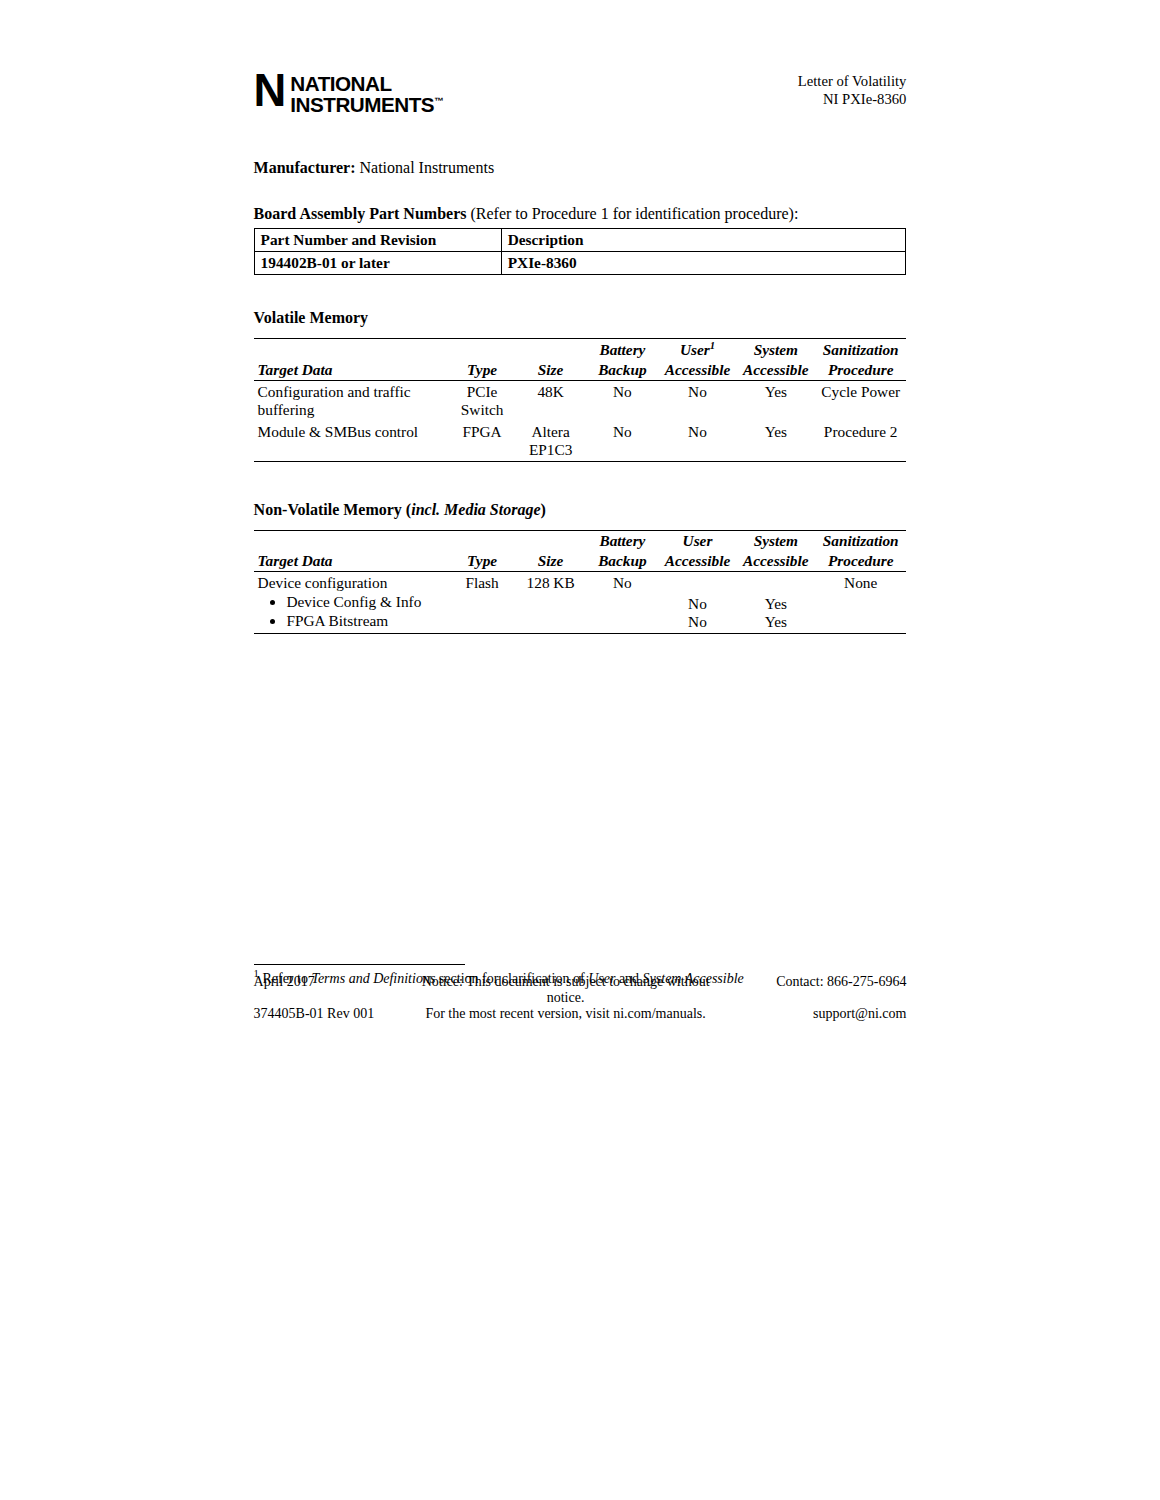N
NATIONAL INSTRUMENTS™
Letter of Volatility
NI PXIe-8360
Manufacturer: National Instruments
Board Assembly Part Numbers (Refer to Procedure 1 for identification procedure):
| Part Number and Revision | Description |
| --- | --- |
| 194402B-01 or later | PXIe-8360 |
Volatile Memory
| | | | Battery | User 1 | System | Sanitization |
| --- | --- | --- | --- | --- | --- | --- |
| Target Data | Type | Size | Backup | Accessible | Accessible | Procedure |
| Configuration and traffic buffering | PCIe Switch | 48K | No | No | Yes | Cycle Power |
| Module & SMBus control | FPGA | Altera EP1C3 | No | No | Yes | Procedure 2 |
Non-Volatile Memory (incl. Media Storage)
| | | | Battery | User | System | Sanitization |
| --- | --- | --- | --- | --- | --- | --- |
| Target Data | Type | Size | Backup | Accessible | Accessible | Procedure |
| Device configuration Device Config & Info FPGA Bitstream | Flash | 128 KB | No | No No | Yes Yes | None |
1 Refer to Terms and Definitions section for clarification of User and System Accessible
April 2017
Notice: This document is subject to change without notice.
Contact: 866-275-6964
374405B-01 Rev 001
For the most recent version, visit ni.com/manuals.
support@ni.com